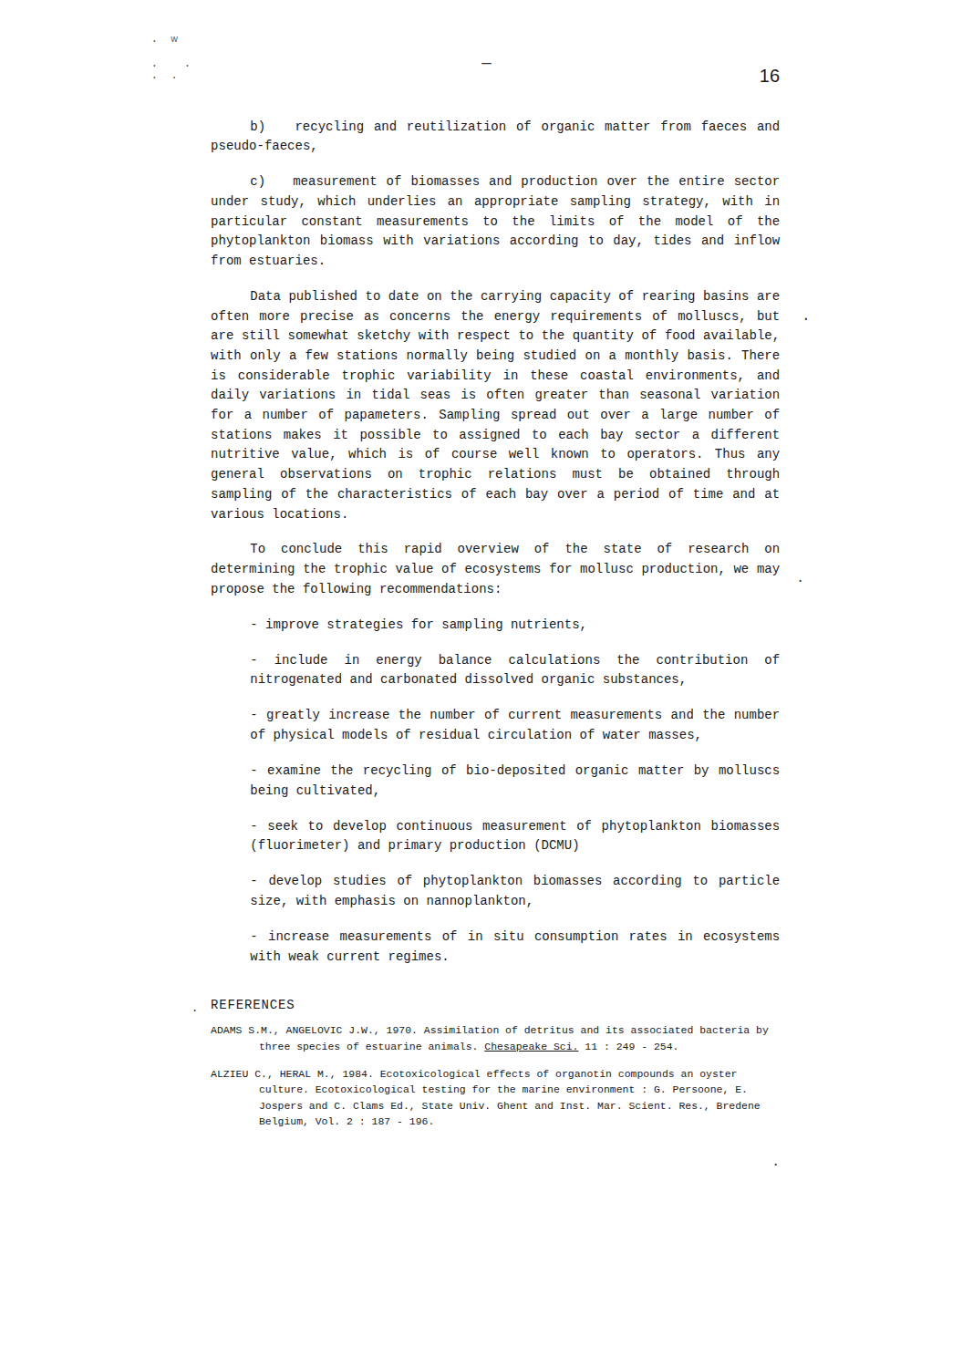· ᵂ · · · ·
—
16
b) recycling and reutilization of organic matter from faeces and pseudo-faeces,
c) measurement of biomasses and production over the entire sector under study, which underlies an appropriate sampling strategy, with in particular constant measurements to the limits of the model of the phytoplankton biomass with variations according to day, tides and inflow from estuaries.
Data published to date on the carrying capacity of rearing basins are often more precise as concerns the energy requirements of molluscs, but are still somewhat sketchy with respect to the quantity of food available, with only a few stations normally being studied on a monthly basis. There is considerable trophic variability in these coastal environments, and daily variations in tidal seas is often greater than seasonal variation for a number of papameters. Sampling spread out over a large number of stations makes it possible to assigned to each bay sector a different nutritive value, which is of course well known to operators. Thus any general observations on trophic relations must be obtained through sampling of the characteristics of each bay over a period of time and at various locations.
To conclude this rapid overview of the state of research on determining the trophic value of ecosystems for mollusc production, we may propose the following recommendations:
- improve strategies for sampling nutrients,
- include in energy balance calculations the contribution of nitrogenated and carbonated dissolved organic substances,
- greatly increase the number of current measurements and the number of physical models of residual circulation of water masses,
- examine the recycling of bio-deposited organic matter by molluscs being cultivated,
- seek to develop continuous measurement of phytoplankton biomasses (fluorimeter) and primary production (DCMU)
- develop studies of phytoplankton biomasses according to particle size, with emphasis on nannoplankton,
- increase measurements of in situ consumption rates in ecosystems with weak current regimes.
REFERENCES
ADAMS S.M., ANGELOVIC J.W., 1970. Assimilation of detritus and its associated bacteria by three species of estuarine animals. Chesapeake Sci. 11 : 249 - 254.
ALZIEU C., HERAL M., 1984. Ecotoxicological effects of organotin compounds an oyster culture. Ecotoxicological testing for the marine environment : G. Persoone, E. Jospers and C. Clams Ed., State Univ. Ghent and Inst. Mar. Scient. Res., Bredene Belgium, Vol. 2 : 187 - 196.
·
·
·